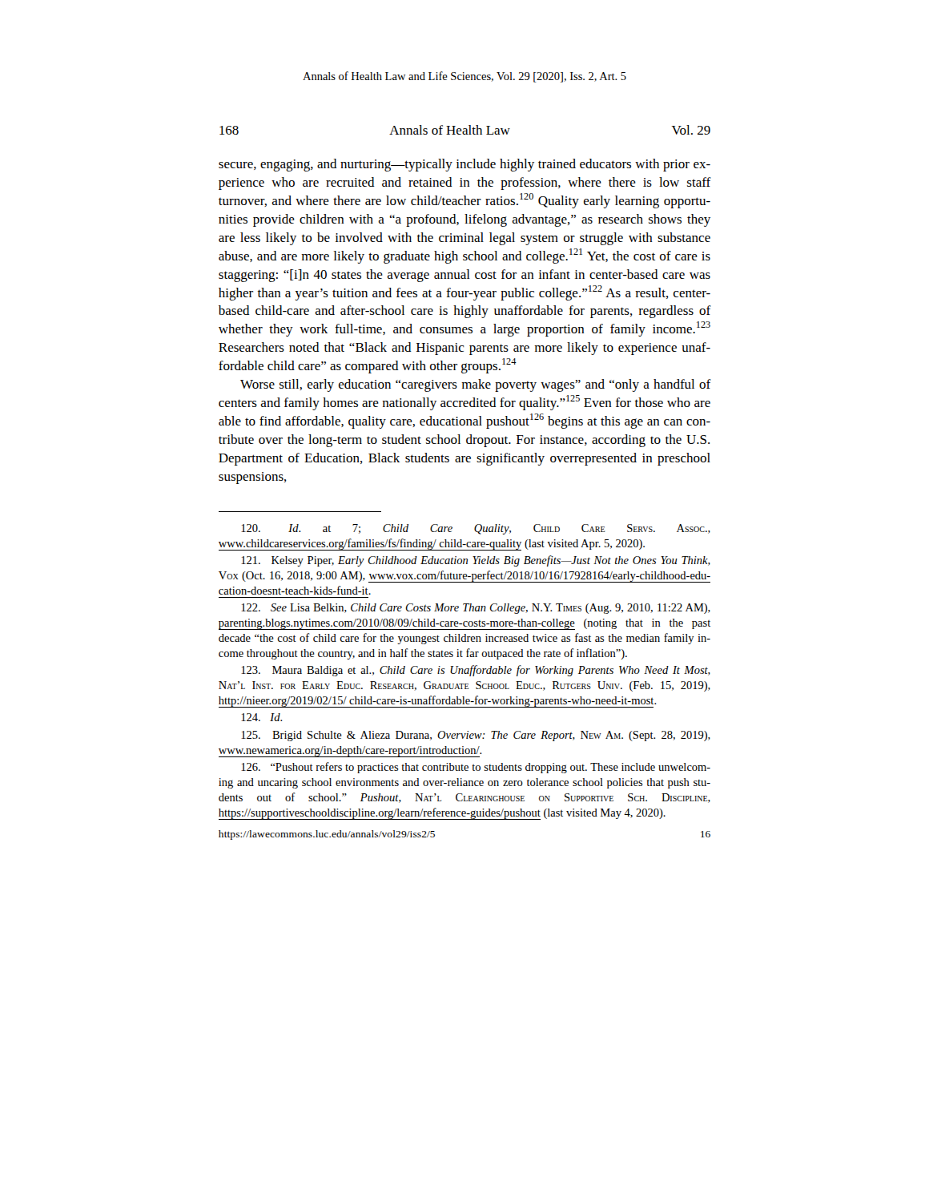Annals of Health Law and Life Sciences, Vol. 29 [2020], Iss. 2, Art. 5
168
Annals of Health Law
Vol. 29
secure, engaging, and nurturing—typically include highly trained educators with prior experience who are recruited and retained in the profession, where there is low staff turnover, and where there are low child/teacher ratios.120 Quality early learning opportunities provide children with a “a profound, lifelong advantage,” as research shows they are less likely to be involved with the criminal legal system or struggle with substance abuse, and are more likely to graduate high school and college.121 Yet, the cost of care is staggering: “[i]n 40 states the average annual cost for an infant in center-based care was higher than a year’s tuition and fees at a four-year public college.”122 As a result, center-based child-care and after-school care is highly unaffordable for parents, regardless of whether they work full-time, and consumes a large proportion of family income.123 Researchers noted that “Black and Hispanic parents are more likely to experience unaffordable child care” as compared with other groups.124
Worse still, early education “caregivers make poverty wages” and “only a handful of centers and family homes are nationally accredited for quality.”125 Even for those who are able to find affordable, quality care, educational pushout126 begins at this age an can contribute over the long-term to student school dropout. For instance, according to the U.S. Department of Education, Black students are significantly overrepresented in preschool suspensions,
120. Id. at 7; Child Care Quality, Child Care Servs. Assoc., www.childcareservices.org/families/fs/finding/ child-care-quality (last visited Apr. 5, 2020).
121. Kelsey Piper, Early Childhood Education Yields Big Benefits—Just Not the Ones You Think, Vox (Oct. 16, 2018, 9:00 AM), www.vox.com/future-perfect/2018/10/16/17928164/early-childhood-education-doesnt-teach-kids-fund-it.
122. See Lisa Belkin, Child Care Costs More Than College, N.Y. Times (Aug. 9, 2010, 11:22 AM), parenting.blogs.nytimes.com/2010/08/09/child-care-costs-more-than-college (noting that in the past decade “the cost of child care for the youngest children increased twice as fast as the median family income throughout the country, and in half the states it far outpaced the rate of inflation”).
123. Maura Baldiga et al., Child Care is Unaffordable for Working Parents Who Need It Most, Nat’l Inst. for Early Educ. Research, Graduate School Educ., Rutgers Univ. (Feb. 15, 2019), http://nieer.org/2019/02/15/ child-care-is-unaffordable-for-working-parents-who-need-it-most.
124. Id.
125. Brigid Schulte & Alieza Durana, Overview: The Care Report, New Am. (Sept. 28, 2019), www.newamerica.org/in-depth/care-report/introduction/.
126. “Pushout refers to practices that contribute to students dropping out. These include unwelcoming and uncaring school environments and over-reliance on zero tolerance school policies that push students out of school.” Pushout, Nat’l Clearinghouse on Supportive Sch. Discipline, https://supportiveschooldiscipline.org/learn/reference-guides/pushout (last visited May 4, 2020).
https://lawecommons.luc.edu/annals/vol29/iss2/5
16